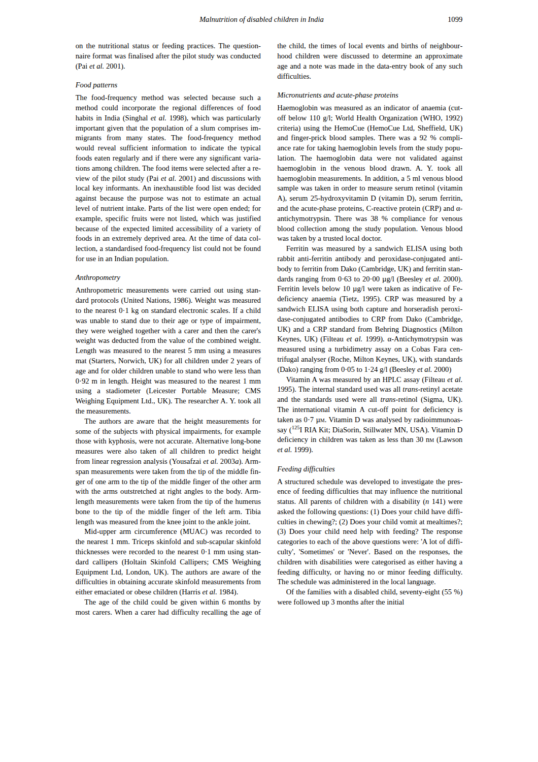Malnutrition of disabled children in India 1099
on the nutritional status or feeding practices. The questionnaire format was finalised after the pilot study was conducted (Pai et al. 2001).
Food patterns
The food-frequency method was selected because such a method could incorporate the regional differences of food habits in India (Singhal et al. 1998), which was particularly important given that the population of a slum comprises immigrants from many states. The food-frequency method would reveal sufficient information to indicate the typical foods eaten regularly and if there were any significant variations among children. The food items were selected after a review of the pilot study (Pai et al. 2001) and discussions with local key informants. An inexhaustible food list was decided against because the purpose was not to estimate an actual level of nutrient intake. Parts of the list were open ended; for example, specific fruits were not listed, which was justified because of the expected limited accessibility of a variety of foods in an extremely deprived area. At the time of data collection, a standardised food-frequency list could not be found for use in an Indian population.
Anthropometry
Anthropometric measurements were carried out using standard protocols (United Nations, 1986). Weight was measured to the nearest 0·1 kg on standard electronic scales. If a child was unable to stand due to their age or type of impairment, they were weighed together with a carer and then the carer's weight was deducted from the value of the combined weight. Length was measured to the nearest 5 mm using a measures mat (Starters, Norwich, UK) for all children under 2 years of age and for older children unable to stand who were less than 0·92 m in length. Height was measured to the nearest 1 mm using a stadiometer (Leicester Portable Measure; CMS Weighing Equipment Ltd., UK). The researcher A. Y. took all the measurements.
The authors are aware that the height measurements for some of the subjects with physical impairments, for example those with kyphosis, were not accurate. Alternative long-bone measures were also taken of all children to predict height from linear regression analysis (Yousafzai et al. 2003a). Arm-span measurements were taken from the tip of the middle finger of one arm to the tip of the middle finger of the other arm with the arms outstretched at right angles to the body. Arm-length measurements were taken from the tip of the humerus bone to the tip of the middle finger of the left arm. Tibia length was measured from the knee joint to the ankle joint.
Mid-upper arm circumference (MUAC) was recorded to the nearest 1 mm. Triceps skinfold and sub-scapular skinfold thicknesses were recorded to the nearest 0·1 mm using standard callipers (Holtain Skinfold Callipers; CMS Weighing Equipment Ltd, London, UK). The authors are aware of the difficulties in obtaining accurate skinfold measurements from either emaciated or obese children (Harris et al. 1984).
The age of the child could be given within 6 months by most carers. When a carer had difficulty recalling the age of the child, the times of local events and births of neighbourhood children were discussed to determine an approximate age and a note was made in the data-entry book of any such difficulties.
Micronutrients and acute-phase proteins
Haemoglobin was measured as an indicator of anaemia (cut-off below 110 g/l; World Health Organization (WHO, 1992) criteria) using the HemoCue (HemoCue Ltd, Sheffield, UK) and finger-prick blood samples. There was a 92 % compliance rate for taking haemoglobin levels from the study population. The haemoglobin data were not validated against haemoglobin in the venous blood drawn. A. Y. took all haemoglobin measurements. In addition, a 5 ml venous blood sample was taken in order to measure serum retinol (vitamin A), serum 25-hydroxyvitamin D (vitamin D), serum ferritin, and the acute-phase proteins, C-reactive protein (CRP) and α-antichymotrypsin. There was 38 % compliance for venous blood collection among the study population. Venous blood was taken by a trusted local doctor.
Ferritin was measured by a sandwich ELISA using both rabbit anti-ferritin antibody and peroxidase-conjugated antibody to ferritin from Dako (Cambridge, UK) and ferritin standards ranging from 0·63 to 20·00 µg/l (Beesley et al. 2000). Ferritin levels below 10 µg/l were taken as indicative of Fe-deficiency anaemia (Tietz, 1995). CRP was measured by a sandwich ELISA using both capture and horseradish peroxidase-conjugated antibodies to CRP from Dako (Cambridge, UK) and a CRP standard from Behring Diagnostics (Milton Keynes, UK) (Filteau et al. 1999). α-Antichymotrypsin was measured using a turbidimetry assay on a Cobas Fara centrifugal analyser (Roche, Milton Keynes, UK), with standards (Dako) ranging from 0·05 to 1·24 g/l (Beesley et al. 2000)
Vitamin A was measured by an HPLC assay (Filteau et al. 1995). The internal standard used was all trans-retinyl acetate and the standards used were all trans-retinol (Sigma, UK). The international vitamin A cut-off point for deficiency is taken as 0·7 µm. Vitamin D was analysed by radioimmunoassay (125I RIA Kit; DiaSorin, Stillwater MN, USA). Vitamin D deficiency in children was taken as less than 30 nm (Lawson et al. 1999).
Feeding difficulties
A structured schedule was developed to investigate the presence of feeding difficulties that may influence the nutritional status. All parents of children with a disability (n 141) were asked the following questions: (1) Does your child have difficulties in chewing?; (2) Does your child vomit at mealtimes?; (3) Does your child need help with feeding? The response categories to each of the above questions were: 'A lot of difficulty', 'Sometimes' or 'Never'. Based on the responses, the children with disabilities were categorised as either having a feeding difficulty, or having no or minor feeding difficulty. The schedule was administered in the local language.
Of the families with a disabled child, seventy-eight (55 %) were followed up 3 months after the initial